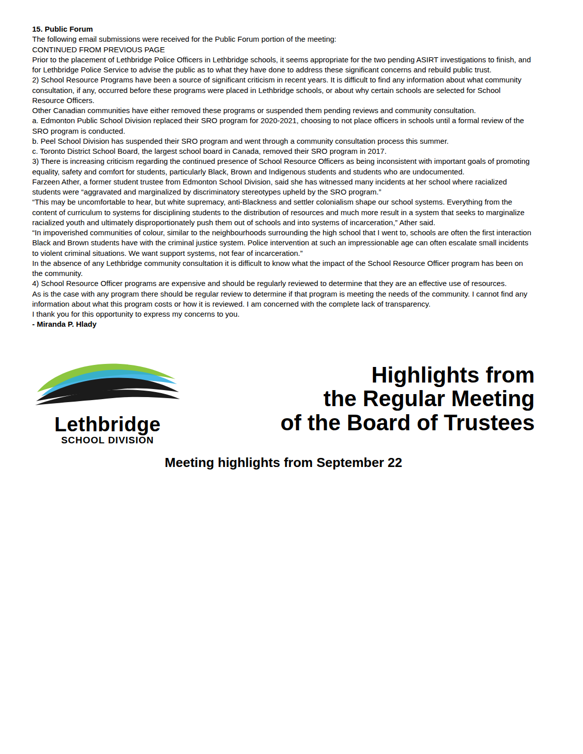15. Public Forum
The following email submissions were received for the Public Forum portion of the meeting:
CONTINUED FROM PREVIOUS PAGE
Prior to the placement of Lethbridge Police Officers in Lethbridge schools, it seems appropriate for the two pending ASIRT investigations to finish, and for Lethbridge Police Service to advise the public as to what they have done to address these significant concerns and rebuild public trust.
2) School Resource Programs have been a source of significant criticism in recent years. It is difficult to find any information about what community consultation, if any, occurred before these programs were placed in Lethbridge schools, or about why certain schools are selected for School Resource Officers.
Other Canadian communities have either removed these programs or suspended them pending reviews and community consultation.
a. Edmonton Public School Division replaced their SRO program for 2020-2021, choosing to not place officers in schools until a formal review of the SRO program is conducted.
b. Peel School Division has suspended their SRO program and went through a community consultation process this summer.
c. Toronto District School Board, the largest school board in Canada, removed their SRO program in 2017.
3) There is increasing criticism regarding the continued presence of School Resource Officers as being inconsistent with important goals of promoting equality, safety and comfort for students, particularly Black, Brown and Indigenous students and students who are undocumented.
Farzeen Ather, a former student trustee from Edmonton School Division, said she has witnessed many incidents at her school where racialized students were “aggravated and marginalized by discriminatory stereotypes upheld by the SRO program.”
“This may be uncomfortable to hear, but white supremacy, anti-Blackness and settler colonialism shape our school systems. Everything from the content of curriculum to systems for disciplining students to the distribution of resources and much more result in a system that seeks to marginalize racialized youth and ultimately disproportionately push them out of schools and into systems of incarceration,” Ather said.
“In impoverished communities of colour, similar to the neighbourhoods surrounding the high school that I went to, schools are often the first interaction Black and Brown students have with the criminal justice system. Police intervention at such an impressionable age can often escalate small incidents to violent criminal situations. We want support systems, not fear of incarceration.”
In the absence of any Lethbridge community consultation it is difficult to know what the impact of the School Resource Officer program has been on the community.
4) School Resource Officer programs are expensive and should be regularly reviewed to determine that they are an effective use of resources.
As is the case with any program there should be regular review to determine if that program is meeting the needs of the community. I cannot find any information about what this program costs or how it is reviewed. I am concerned with the complete lack of transparency.
I thank you for this opportunity to express my concerns to you.
- Miranda P. Hlady
Lethbridge
SCHOOL DIVISION
Highlights from
the Regular Meeting
of the Board of Trustees
Meeting highlights from September 22